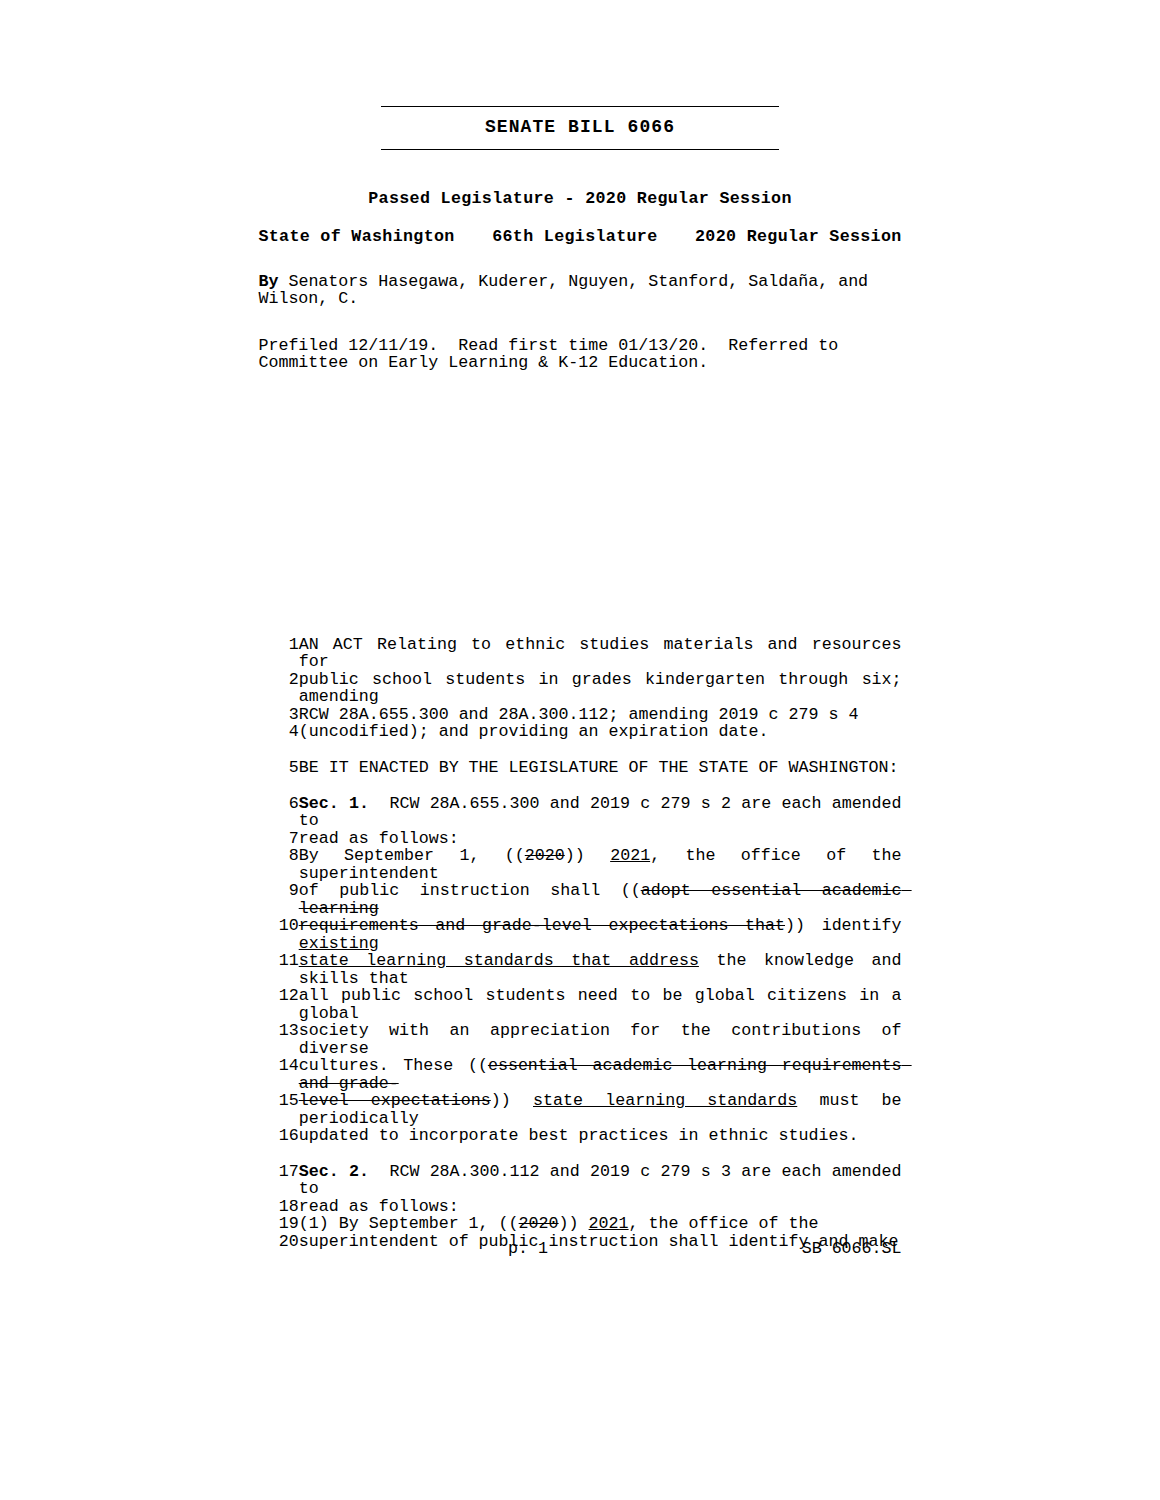SENATE BILL 6066
Passed Legislature - 2020 Regular Session
State of Washington 66th Legislature 2020 Regular Session
By Senators Hasegawa, Kuderer, Nguyen, Stanford, Saldaña, and Wilson, C.
Prefiled 12/11/19. Read first time 01/13/20. Referred to Committee on Early Learning & K-12 Education.
| 1 | AN ACT Relating to ethnic studies materials and resources for |
| 2 | public school students in grades kindergarten through six; amending |
| 3 | RCW 28A.655.300 and 28A.300.112; amending 2019 c 279 s 4 |
| 4 | (uncodified); and providing an expiration date. |
| 5 | BE IT ENACTED BY THE LEGISLATURE OF THE STATE OF WASHINGTON: |
| 6 | Sec. 1. RCW 28A.655.300 and 2019 c 279 s 2 are each amended to |
| 7 | read as follows: |
| 8 | By September 1, (( 2020 )) 2021 , the office of the superintendent |
| 9 | of public instruction shall (( adopt essential academic learning |
| 10 | requirements and grade-level expectations that )) identify existing |
| 11 | state learning standards that address the knowledge and skills that |
| 12 | all public school students need to be global citizens in a global |
| 13 | society with an appreciation for the contributions of diverse |
| 14 | cultures. These (( essential academic learning requirements and grade- |
| 15 | level expectations )) state learning standards must be periodically |
| 16 | updated to incorporate best practices in ethnic studies. |
| 17 | Sec. 2. RCW 28A.300.112 and 2019 c 279 s 3 are each amended to |
| 18 | read as follows: |
| 19 | (1) By September 1, (( 2020 )) 2021 , the office of the |
| 20 | superintendent of public instruction shall identify and make |
p. 1 SB 6066.SL